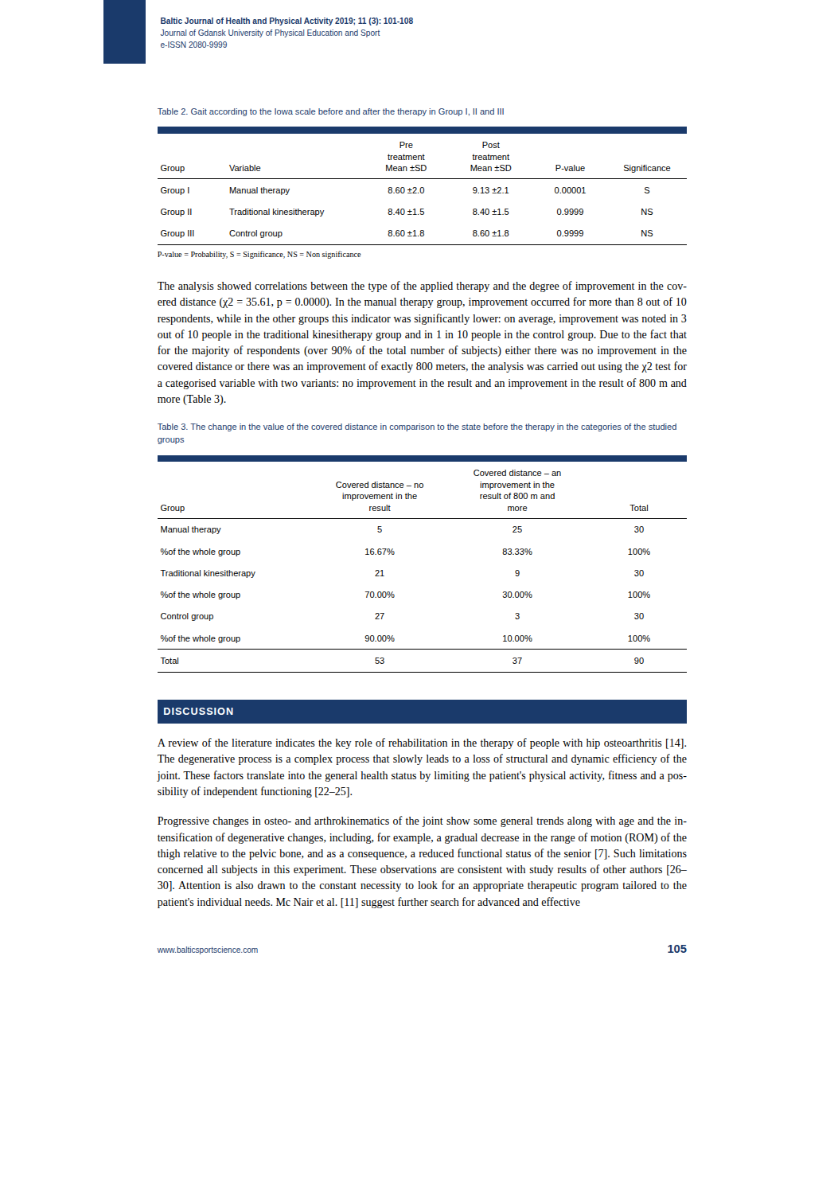Baltic Journal of Health and Physical Activity 2019; 11 (3): 101-108
Journal of Gdansk University of Physical Education and Sport
e-ISSN 2080-9999
Table 2. Gait according to the Iowa scale before and after the therapy in Group I, II and III
| Group | Variable | Pre treatment Mean ±SD | Post treatment Mean ±SD | P-value | Significance |
| --- | --- | --- | --- | --- | --- |
| Group I | Manual therapy | 8.60 ±2.0 | 9.13 ±2.1 | 0.00001 | S |
| Group II | Traditional kinesitherapy | 8.40 ±1.5 | 8.40 ±1.5 | 0.9999 | NS |
| Group III | Control group | 8.60 ±1.8 | 8.60 ±1.8 | 0.9999 | NS |
P-value = Probability, S = Significance, NS = Non significance
The analysis showed correlations between the type of the applied therapy and the degree of improvement in the covered distance (χ2 = 35.61, p = 0.0000). In the manual therapy group, improvement occurred for more than 8 out of 10 respondents, while in the other groups this indicator was significantly lower: on average, improvement was noted in 3 out of 10 people in the traditional kinesitherapy group and in 1 in 10 people in the control group. Due to the fact that for the majority of respondents (over 90% of the total number of subjects) either there was no improvement in the covered distance or there was an improvement of exactly 800 meters, the analysis was carried out using the χ2 test for a categorised variable with two variants: no improvement in the result and an improvement in the result of 800 m and more (Table 3).
Table 3. The change in the value of the covered distance in comparison to the state before the therapy in the categories of the studied groups
| Group | Covered distance – no improvement in the result | Covered distance – an improvement in the result of 800 m and more | Total |
| --- | --- | --- | --- |
| Manual therapy | 5 | 25 | 30 |
| %of the whole group | 16.67% | 83.33% | 100% |
| Traditional kinesitherapy | 21 | 9 | 30 |
| %of the whole group | 70.00% | 30.00% | 100% |
| Control group | 27 | 3 | 30 |
| %of the whole group | 90.00% | 10.00% | 100% |
| Total | 53 | 37 | 90 |
DISCUSSION
A review of the literature indicates the key role of rehabilitation in the therapy of people with hip osteoarthritis [14]. The degenerative process is a complex process that slowly leads to a loss of structural and dynamic efficiency of the joint. These factors translate into the general health status by limiting the patient's physical activity, fitness and a possibility of independent functioning [22–25].
Progressive changes in osteo- and arthrokinematics of the joint show some general trends along with age and the intensification of degenerative changes, including, for example, a gradual decrease in the range of motion (ROM) of the thigh relative to the pelvic bone, and as a consequence, a reduced functional status of the senior [7]. Such limitations concerned all subjects in this experiment. These observations are consistent with study results of other authors [26–30]. Attention is also drawn to the constant necessity to look for an appropriate therapeutic program tailored to the patient's individual needs. Mc Nair et al. [11] suggest further search for advanced and effective
www.balticsportscience.com
105